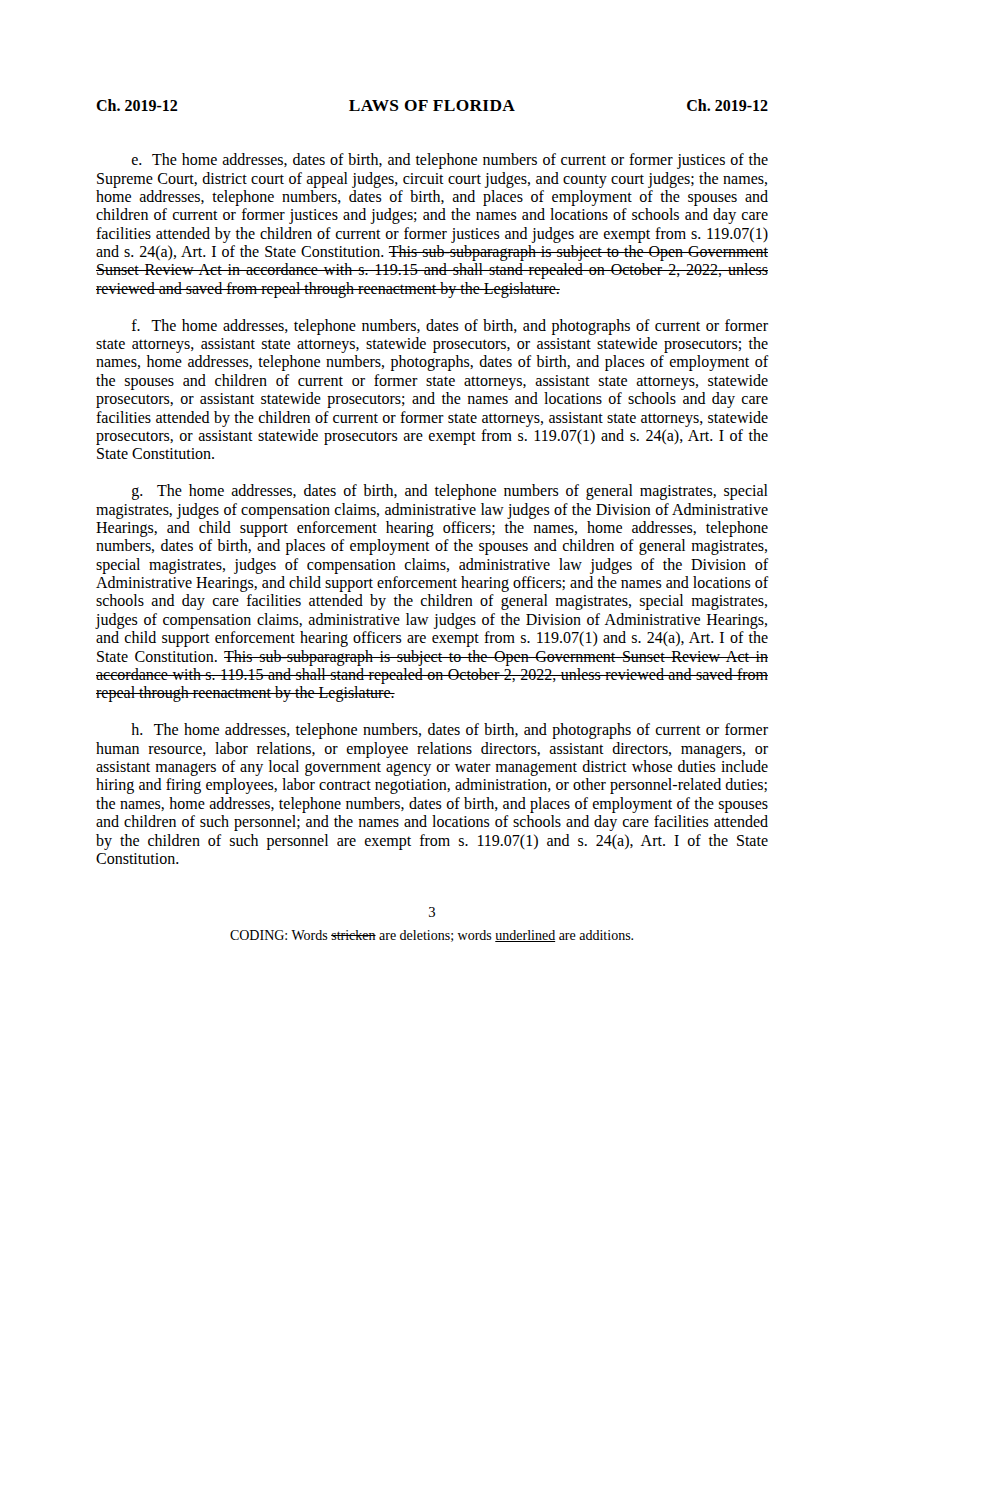Ch. 2019-12 LAWS OF FLORIDA Ch. 2019-12
e. The home addresses, dates of birth, and telephone numbers of current or former justices of the Supreme Court, district court of appeal judges, circuit court judges, and county court judges; the names, home addresses, telephone numbers, dates of birth, and places of employment of the spouses and children of current or former justices and judges; and the names and locations of schools and day care facilities attended by the children of current or former justices and judges are exempt from s. 119.07(1) and s. 24(a), Art. I of the State Constitution. This sub-subparagraph is subject to the Open Government Sunset Review Act in accordance with s. 119.15 and shall stand repealed on October 2, 2022, unless reviewed and saved from repeal through reenactment by the Legislature.
f. The home addresses, telephone numbers, dates of birth, and photographs of current or former state attorneys, assistant state attorneys, statewide prosecutors, or assistant statewide prosecutors; the names, home addresses, telephone numbers, photographs, dates of birth, and places of employment of the spouses and children of current or former state attorneys, assistant state attorneys, statewide prosecutors, or assistant statewide prosecutors; and the names and locations of schools and day care facilities attended by the children of current or former state attorneys, assistant state attorneys, statewide prosecutors, or assistant statewide prosecutors are exempt from s. 119.07(1) and s. 24(a), Art. I of the State Constitution.
g. The home addresses, dates of birth, and telephone numbers of general magistrates, special magistrates, judges of compensation claims, administrative law judges of the Division of Administrative Hearings, and child support enforcement hearing officers; the names, home addresses, telephone numbers, dates of birth, and places of employment of the spouses and children of general magistrates, special magistrates, judges of compensation claims, administrative law judges of the Division of Administrative Hearings, and child support enforcement hearing officers; and the names and locations of schools and day care facilities attended by the children of general magistrates, special magistrates, judges of compensation claims, administrative law judges of the Division of Administrative Hearings, and child support enforcement hearing officers are exempt from s. 119.07(1) and s. 24(a), Art. I of the State Constitution. This sub-subparagraph is subject to the Open Government Sunset Review Act in accordance with s. 119.15 and shall stand repealed on October 2, 2022, unless reviewed and saved from repeal through reenactment by the Legislature.
h. The home addresses, telephone numbers, dates of birth, and photographs of current or former human resource, labor relations, or employee relations directors, assistant directors, managers, or assistant managers of any local government agency or water management district whose duties include hiring and firing employees, labor contract negotiation, administration, or other personnel-related duties; the names, home addresses, telephone numbers, dates of birth, and places of employment of the spouses and children of such personnel; and the names and locations of schools and day care facilities attended by the children of such personnel are exempt from s. 119.07(1) and s. 24(a), Art. I of the State Constitution.
3
CODING: Words stricken are deletions; words underlined are additions.